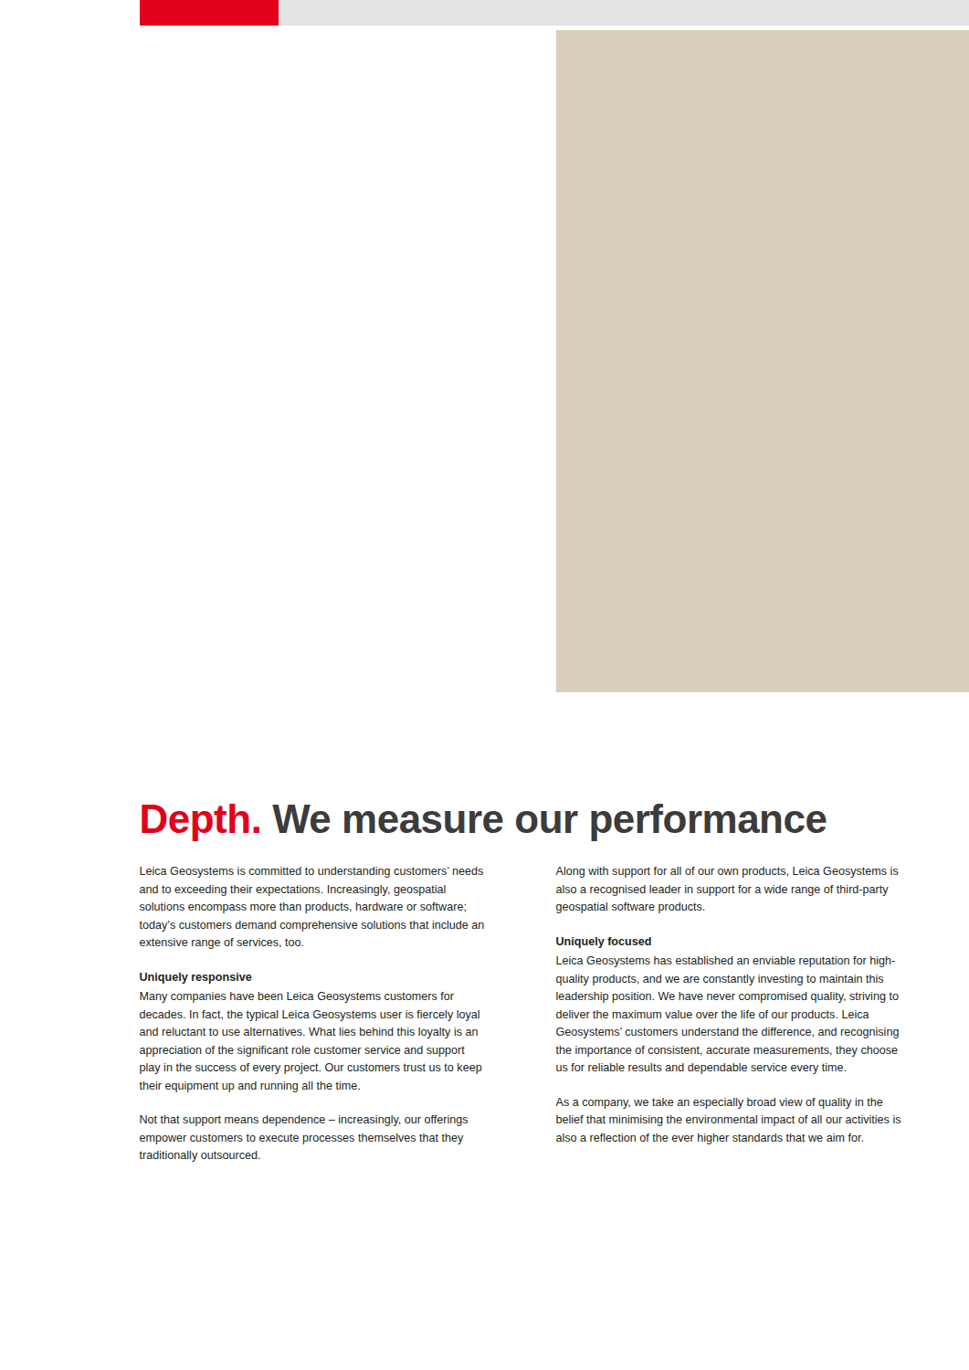Depth. We measure our performance
Leica Geosystems is committed to understanding customers’ needs and to exceeding their expectations. Increasingly, geospatial solutions encompass more than products, hardware or software; today’s customers demand comprehensive solutions that include an extensive range of services, too.
Uniquely responsive
Many companies have been Leica Geosystems customers for decades. In fact, the typical Leica Geosystems user is fiercely loyal and reluctant to use alternatives. What lies behind this loyalty is an appreciation of the significant role customer service and support play in the success of every project. Our customers trust us to keep their equipment up and running all the time.
Not that support means dependence – increasingly, our offerings empower customers to execute processes themselves that they traditionally outsourced.
Along with support for all of our own products, Leica Geosystems is also a recognised leader in support for a wide range of third-party geospatial software products.
Uniquely focused
Leica Geosystems has established an enviable reputation for high-quality products, and we are constantly investing to maintain this leadership position. We have never compromised quality, striving to deliver the maximum value over the life of our products. Leica Geosystems’ customers understand the difference, and recognising the importance of consistent, accurate measurements, they choose us for reliable results and dependable service every time.
As a company, we take an especially broad view of quality in the belief that minimising the environmental impact of all our activities is also a reflection of the ever higher standards that we aim for.